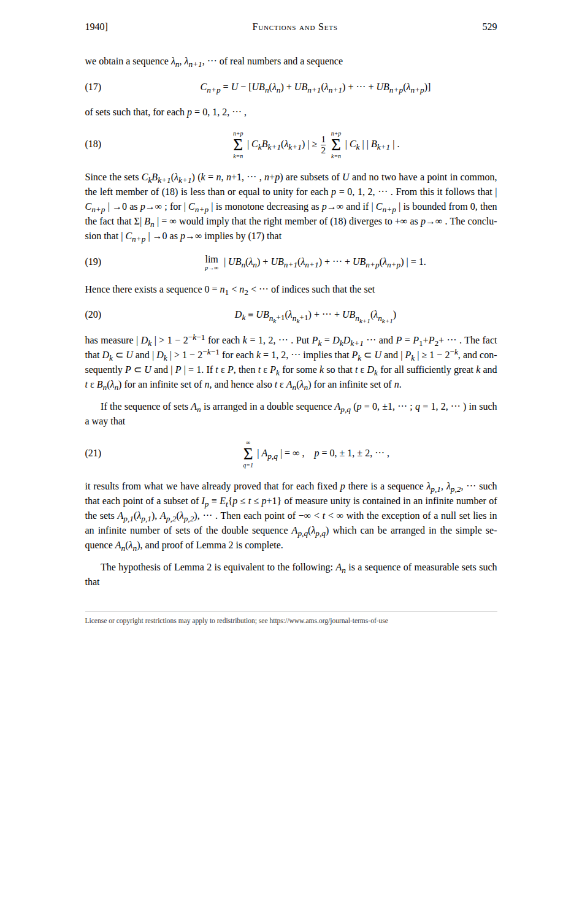1940] Functions and Sets 529
we obtain a sequence λn, λn+1, ··· of real numbers and a sequence
(17) Cn+p = U − [UBn(λn) + UBn+1(λn+1) + ··· + UBn+p(λn+p)]
of sets such that, for each p = 0, 1, 2, ··· ,
(18) n+p Σk=n | CkBk+1(λk+1) | ≥ 12 n+p Σk=n | Ck | | Bk+1 | .
Since the sets CkBk+1(λk+1) (k = n, n+1, ··· , n+p) are subsets of U and no two have a point in common, the left member of (18) is less than or equal to unity for each p = 0, 1, 2, ··· . From this it follows that | Cn+p | →0 as p→∞ ; for | Cn+p | is monotone decreasing as p→∞ and if | Cn+p | is bounded from 0, then the fact that Σ| Bn | = ∞ would imply that the right member of (18) diverges to +∞ as p→∞ . The conclusion that | Cn+p | →0 as p→∞ implies by (17) that
(19) lim p→∞ | UBn(λn) + UBn+1(λn+1) + ··· + UBn+p(λn+p) | = 1.
Hence there exists a sequence 0 = n1 < n2 < ··· of indices such that the set
(20) Dk ≡ UBnk+1(λnk+1) + ··· + UBnk+1(λnk+1)
has measure | Dk | > 1 − 2−k−1 for each k = 1, 2, ··· . Put Pk = DkDk+1 ··· and P = P1+P2+ ··· . The fact that Dk ⊂ U and | Dk | > 1 − 2−k−1 for each k = 1, 2, ··· implies that Pk ⊂ U and | Pk | ≥ 1 − 2−k, and consequently P ⊂ U and | P | = 1. If t ε P, then t ε Pk for some k so that t ε Dk for all sufficiently great k and t ε Bn(λn) for an infinite set of n, and hence also t ε An(λn) for an infinite set of n.
If the sequence of sets An is arranged in a double sequence Ap,q (p = 0, ±1, ··· ; q = 1, 2, ··· ) in such a way that
(21) ∞Σq=1 | Ap,q | = ∞ , p = 0, ± 1, ± 2, ··· ,
it results from what we have already proved that for each fixed p there is a sequence λp,1, λp,2, ··· such that each point of a subset of Ip ≡ Et{p ≤ t ≤ p+1} of measure unity is contained in an infinite number of the sets Ap,1(λp,1), Ap,2(λp,2), ··· . Then each point of −∞ < t < ∞ with the exception of a null set lies in an infinite number of sets of the double sequence Ap,q(λp,q) which can be arranged in the simple sequence An(λn), and proof of Lemma 2 is complete.
The hypothesis of Lemma 2 is equivalent to the following: An is a sequence of measurable sets such that
License or copyright restrictions may apply to redistribution; see https://www.ams.org/journal-terms-of-use